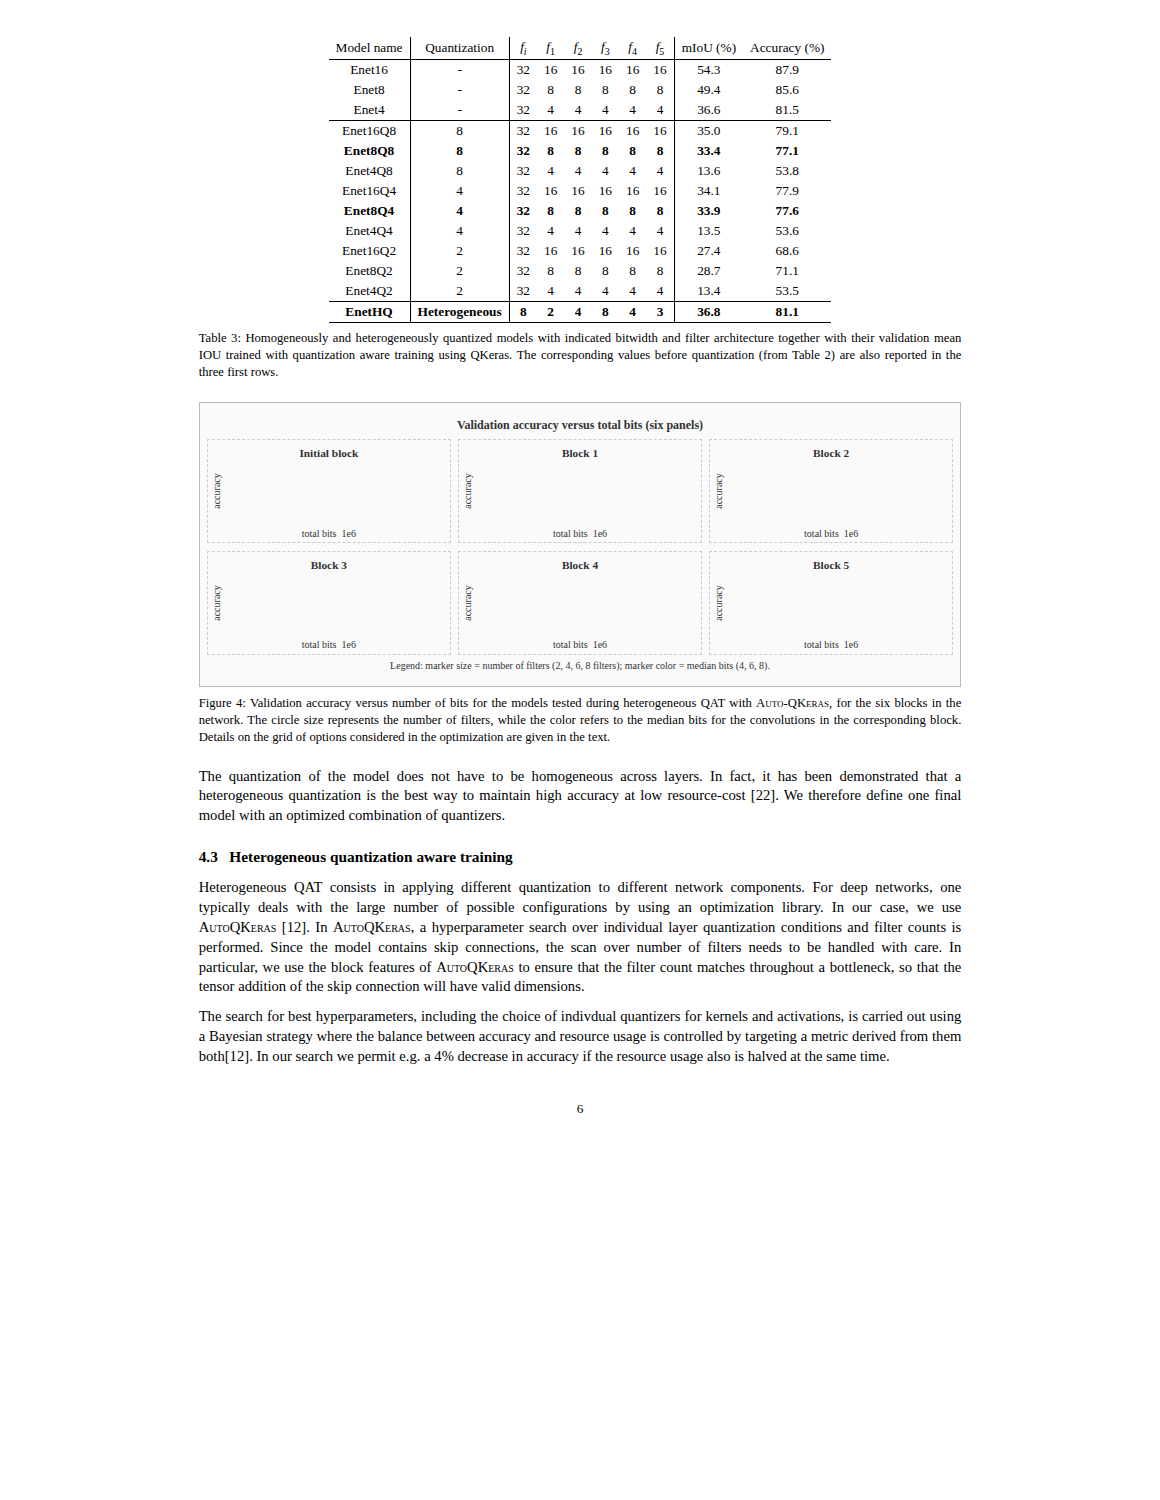| Model name | Quantization | f i | f 1 | f 2 | f 3 | f 4 | f 5 | mIoU (%) | Accuracy (%) |
| --- | --- | --- | --- | --- | --- | --- | --- | --- | --- |
| Enet16 | - | 32 | 16 | 16 | 16 | 16 | 16 | 54.3 | 87.9 |
| Enet8 | - | 32 | 8 | 8 | 8 | 8 | 8 | 49.4 | 85.6 |
| Enet4 | - | 32 | 4 | 4 | 4 | 4 | 4 | 36.6 | 81.5 |
| Enet16Q8 | 8 | 32 | 16 | 16 | 16 | 16 | 16 | 35.0 | 79.1 |
| Enet8Q8 | 8 | 32 | 8 | 8 | 8 | 8 | 8 | 33.4 | 77.1 |
| Enet4Q8 | 8 | 32 | 4 | 4 | 4 | 4 | 4 | 13.6 | 53.8 |
| Enet16Q4 | 4 | 32 | 16 | 16 | 16 | 16 | 16 | 34.1 | 77.9 |
| Enet8Q4 | 4 | 32 | 8 | 8 | 8 | 8 | 8 | 33.9 | 77.6 |
| Enet4Q4 | 4 | 32 | 4 | 4 | 4 | 4 | 4 | 13.5 | 53.6 |
| Enet16Q2 | 2 | 32 | 16 | 16 | 16 | 16 | 16 | 27.4 | 68.6 |
| Enet8Q2 | 2 | 32 | 8 | 8 | 8 | 8 | 8 | 28.7 | 71.1 |
| Enet4Q2 | 2 | 32 | 4 | 4 | 4 | 4 | 4 | 13.4 | 53.5 |
| EnetHQ | Heterogeneous | 8 | 2 | 4 | 8 | 4 | 3 | 36.8 | 81.1 |
Table 3: Homogeneously and heterogeneously quantized models with indicated bitwidth and filter architecture together with their validation mean IOU trained with quantization aware training using QKeras. The corresponding values before quantization (from Table 2) are also reported in the three first rows.
Validation accuracy versus total bits (six panels)
Initial block
accuracy
total bits 1e6
Block 1
accuracy
total bits 1e6
Block 2
accuracy
total bits 1e6
Block 3
accuracy
total bits 1e6
Block 4
accuracy
total bits 1e6
Block 5
accuracy
total bits 1e6
Legend: marker size = number of filters (2, 4, 6, 8 filters); marker color = median bits (4, 6, 8).
Figure 4: Validation accuracy versus number of bits for the models tested during heterogeneous QAT with Auto-QKeras, for the six blocks in the network. The circle size represents the number of filters, while the color refers to the median bits for the convolutions in the corresponding block. Details on the grid of options considered in the optimization are given in the text.
The quantization of the model does not have to be homogeneous across layers. In fact, it has been demonstrated that a heterogeneous quantization is the best way to maintain high accuracy at low resource-cost [22]. We therefore define one final model with an optimized combination of quantizers.
4.3 Heterogeneous quantization aware training
Heterogeneous QAT consists in applying different quantization to different network components. For deep networks, one typically deals with the large number of possible configurations by using an optimization library. In our case, we use AutoQKeras [12]. In AutoQKeras, a hyperparameter search over individual layer quantization conditions and filter counts is performed. Since the model contains skip connections, the scan over number of filters needs to be handled with care. In particular, we use the block features of AutoQKeras to ensure that the filter count matches throughout a bottleneck, so that the tensor addition of the skip connection will have valid dimensions.
The search for best hyperparameters, including the choice of indivdual quantizers for kernels and activations, is carried out using a Bayesian strategy where the balance between accuracy and resource usage is controlled by targeting a metric derived from them both[12]. In our search we permit e.g. a 4% decrease in accuracy if the resource usage also is halved at the same time.
6